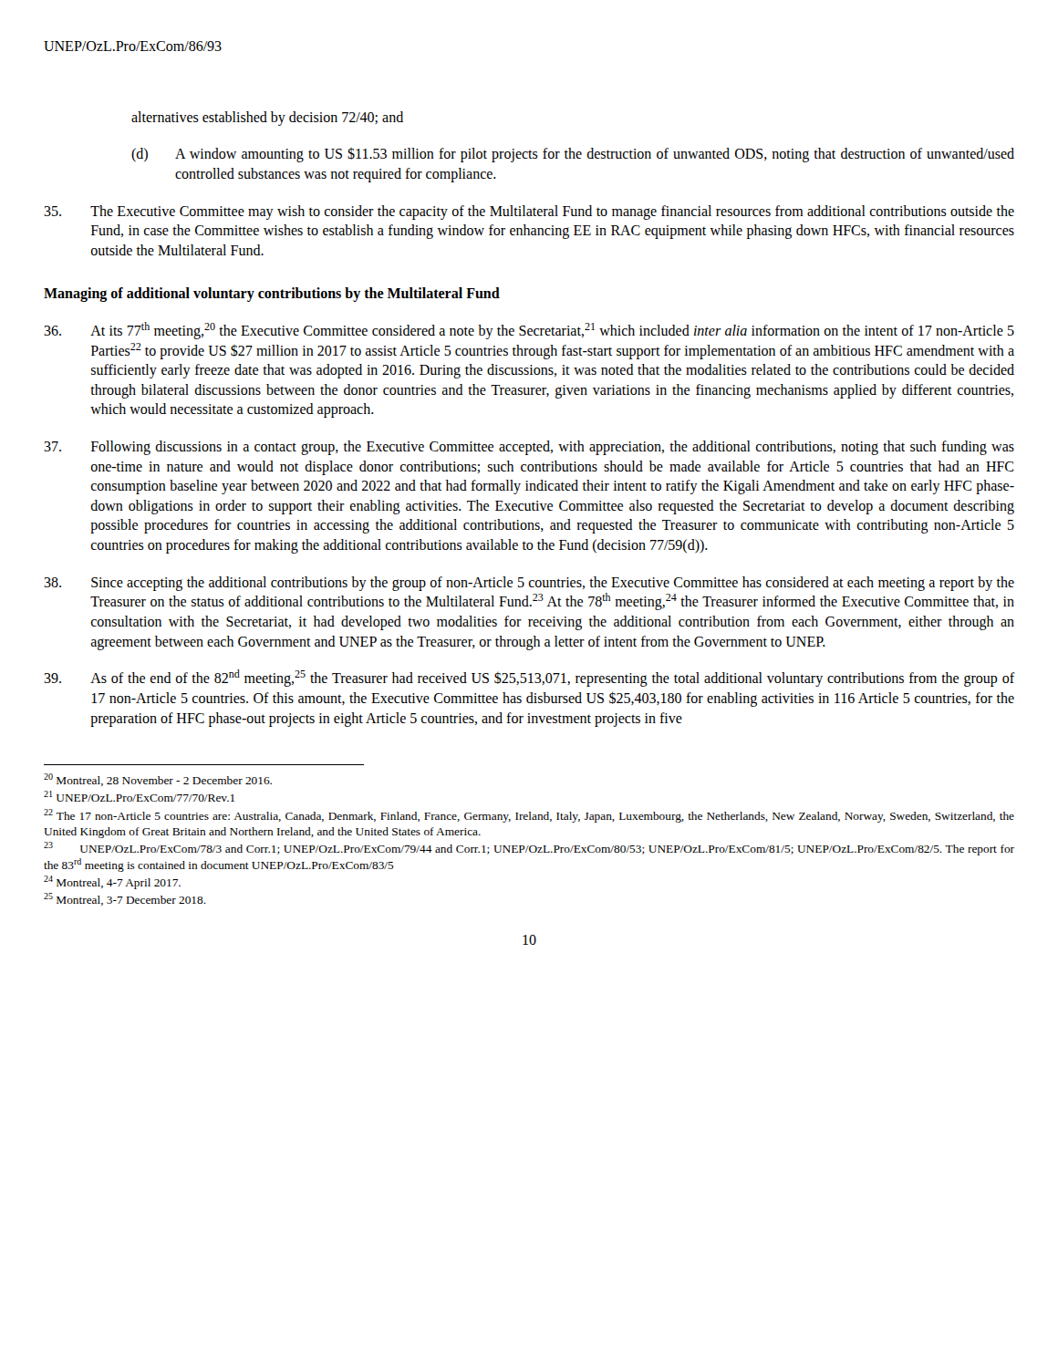UNEP/OzL.Pro/ExCom/86/93
alternatives established by decision 72/40; and
(d)
A window amounting to US $11.53 million for pilot projects for the destruction of unwanted ODS, noting that destruction of unwanted/used controlled substances was not required for compliance.
35. The Executive Committee may wish to consider the capacity of the Multilateral Fund to manage financial resources from additional contributions outside the Fund, in case the Committee wishes to establish a funding window for enhancing EE in RAC equipment while phasing down HFCs, with financial resources outside the Multilateral Fund.
Managing of additional voluntary contributions by the Multilateral Fund
36. At its 77th meeting,20 the Executive Committee considered a note by the Secretariat,21 which included inter alia information on the intent of 17 non-Article 5 Parties22 to provide US $27 million in 2017 to assist Article 5 countries through fast-start support for implementation of an ambitious HFC amendment with a sufficiently early freeze date that was adopted in 2016. During the discussions, it was noted that the modalities related to the contributions could be decided through bilateral discussions between the donor countries and the Treasurer, given variations in the financing mechanisms applied by different countries, which would necessitate a customized approach.
37. Following discussions in a contact group, the Executive Committee accepted, with appreciation, the additional contributions, noting that such funding was one-time in nature and would not displace donor contributions; such contributions should be made available for Article 5 countries that had an HFC consumption baseline year between 2020 and 2022 and that had formally indicated their intent to ratify the Kigali Amendment and take on early HFC phase-down obligations in order to support their enabling activities. The Executive Committee also requested the Secretariat to develop a document describing possible procedures for countries in accessing the additional contributions, and requested the Treasurer to communicate with contributing non-Article 5 countries on procedures for making the additional contributions available to the Fund (decision 77/59(d)).
38. Since accepting the additional contributions by the group of non-Article 5 countries, the Executive Committee has considered at each meeting a report by the Treasurer on the status of additional contributions to the Multilateral Fund.23 At the 78th meeting,24 the Treasurer informed the Executive Committee that, in consultation with the Secretariat, it had developed two modalities for receiving the additional contribution from each Government, either through an agreement between each Government and UNEP as the Treasurer, or through a letter of intent from the Government to UNEP.
39. As of the end of the 82nd meeting,25 the Treasurer had received US $25,513,071, representing the total additional voluntary contributions from the group of 17 non-Article 5 countries. Of this amount, the Executive Committee has disbursed US $25,403,180 for enabling activities in 116 Article 5 countries, for the preparation of HFC phase-out projects in eight Article 5 countries, and for investment projects in five
20 Montreal, 28 November - 2 December 2016.
21 UNEP/OzL.Pro/ExCom/77/70/Rev.1
22 The 17 non-Article 5 countries are: Australia, Canada, Denmark, Finland, France, Germany, Ireland, Italy, Japan, Luxembourg, the Netherlands, New Zealand, Norway, Sweden, Switzerland, the United Kingdom of Great Britain and Northern Ireland, and the United States of America.
23 UNEP/OzL.Pro/ExCom/78/3 and Corr.1; UNEP/OzL.Pro/ExCom/79/44 and Corr.1; UNEP/OzL.Pro/ExCom/80/53; UNEP/OzL.Pro/ExCom/81/5; UNEP/OzL.Pro/ExCom/82/5. The report for the 83rd meeting is contained in document UNEP/OzL.Pro/ExCom/83/5
24 Montreal, 4-7 April 2017.
25 Montreal, 3-7 December 2018.
10